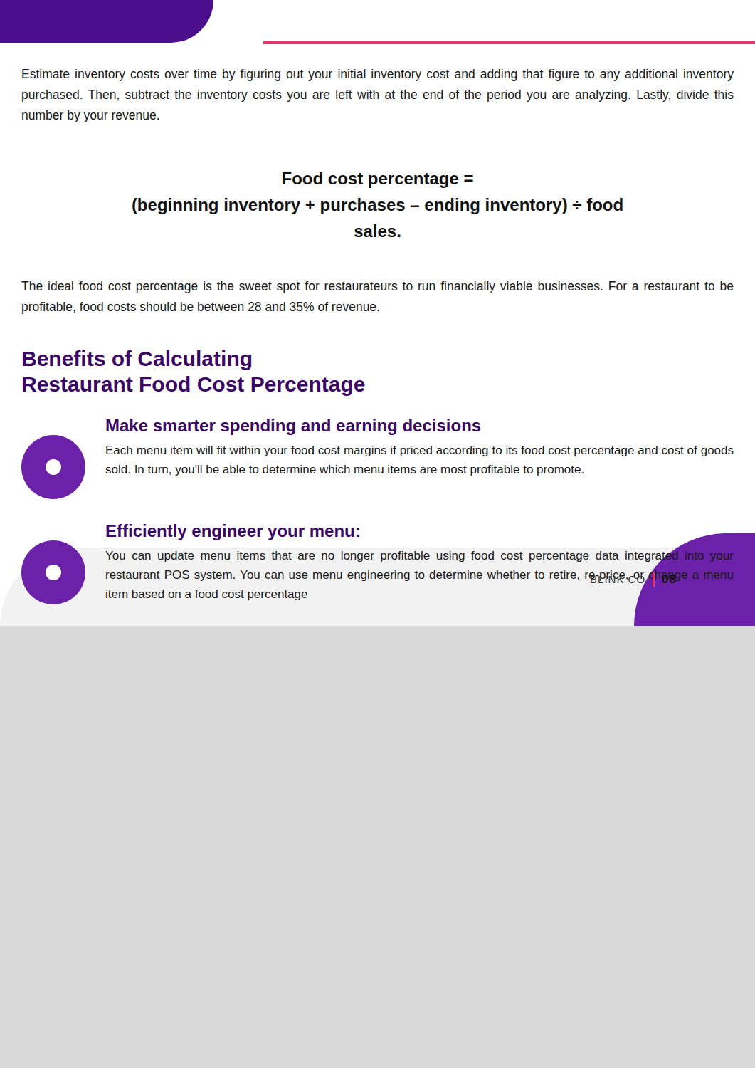Estimate inventory costs over time by figuring out your initial inventory cost and adding that figure to any additional inventory purchased. Then, subtract the inventory costs you are left with at the end of the period you are analyzing. Lastly, divide this number by your revenue.
Food cost percentage =
(beginning inventory + purchases – ending inventory) ÷ food sales.
The ideal food cost percentage is the sweet spot for restaurateurs to run financially viable businesses. For a restaurant to be profitable, food costs should be between 28 and 35% of revenue.
Benefits of Calculating
Restaurant Food Cost Percentage
Make smarter spending and earning decisions
Each menu item will fit within your food cost margins if priced according to its food cost percentage and cost of goods sold. In turn, you'll be able to determine which menu items are most profitable to promote.
Efficiently engineer your menu:
You can update menu items that are no longer profitable using food cost percentage data integrated into your restaurant POS system. You can use menu engineering to determine whether to retire, re-price, or change a menu item based on a food cost percentage
BLINK CO 08